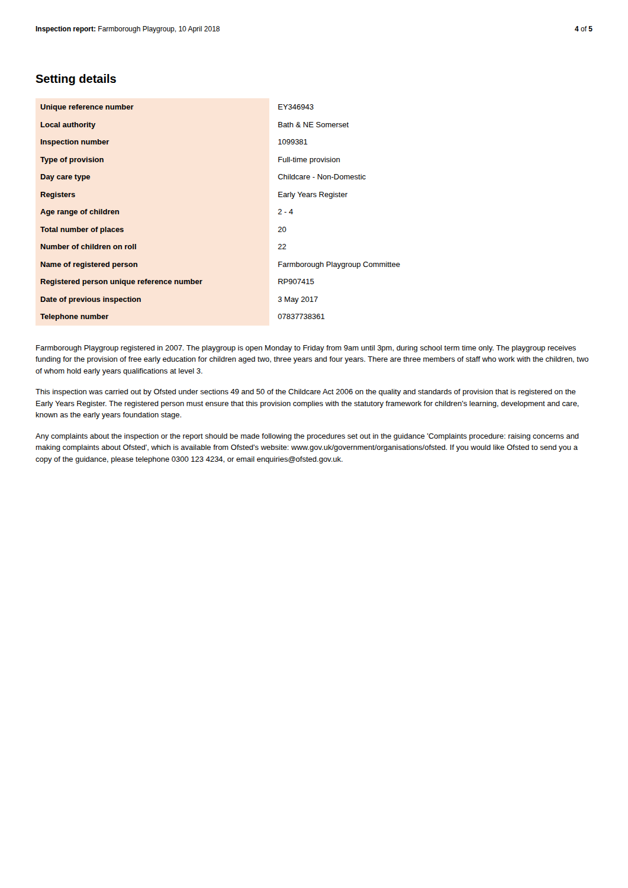Inspection report: Farmborough Playgroup, 10 April 2018
4 of 5
Setting details
| Unique reference number | EY346943 |
| Local authority | Bath & NE Somerset |
| Inspection number | 1099381 |
| Type of provision | Full-time provision |
| Day care type | Childcare - Non-Domestic |
| Registers | Early Years Register |
| Age range of children | 2 - 4 |
| Total number of places | 20 |
| Number of children on roll | 22 |
| Name of registered person | Farmborough Playgroup Committee |
| Registered person unique reference number | RP907415 |
| Date of previous inspection | 3 May 2017 |
| Telephone number | 07837738361 |
Farmborough Playgroup registered in 2007. The playgroup is open Monday to Friday from 9am until 3pm, during school term time only. The playgroup receives funding for the provision of free early education for children aged two, three years and four years. There are three members of staff who work with the children, two of whom hold early years qualifications at level 3.
This inspection was carried out by Ofsted under sections 49 and 50 of the Childcare Act 2006 on the quality and standards of provision that is registered on the Early Years Register. The registered person must ensure that this provision complies with the statutory framework for children's learning, development and care, known as the early years foundation stage.
Any complaints about the inspection or the report should be made following the procedures set out in the guidance 'Complaints procedure: raising concerns and making complaints about Ofsted', which is available from Ofsted's website: www.gov.uk/government/organisations/ofsted. If you would like Ofsted to send you a copy of the guidance, please telephone 0300 123 4234, or email enquiries@ofsted.gov.uk.